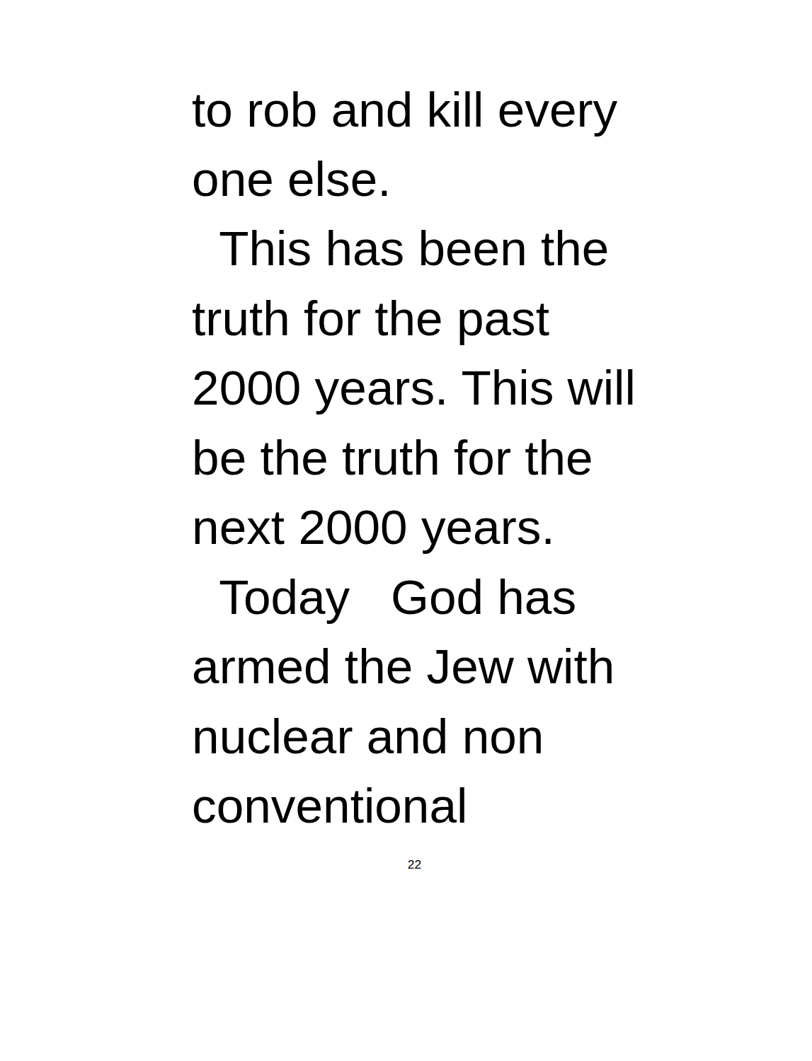to rob and kill every one else.
This has been the truth for the past 2000 years. This will be the truth for the next 2000 years.
Today God has armed the Jew with nuclear and non conventional
22